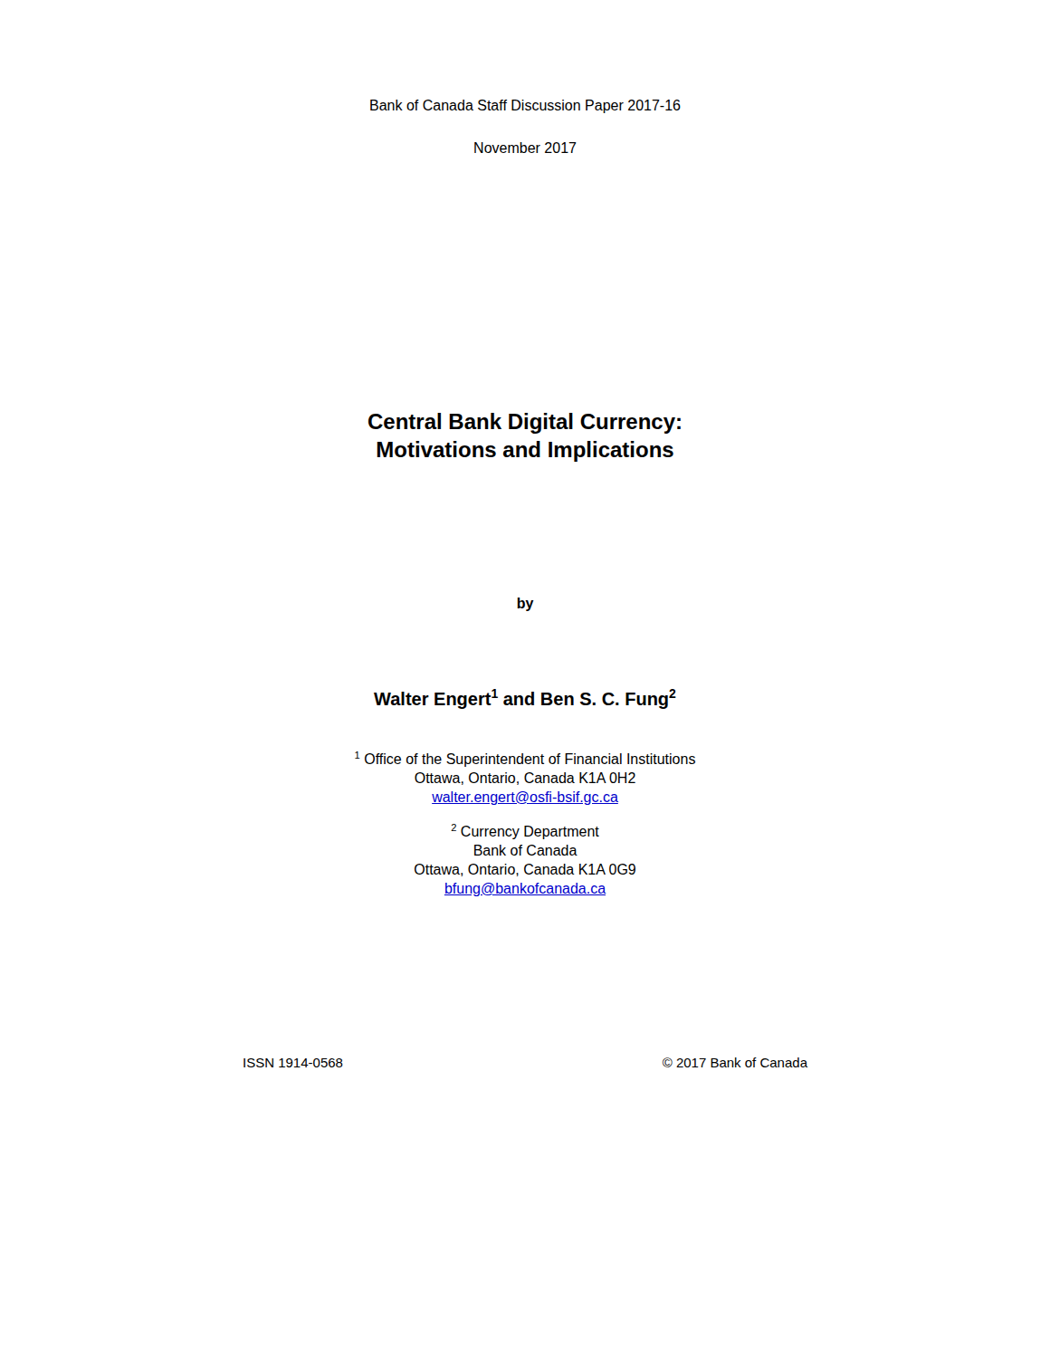Bank of Canada Staff Discussion Paper 2017-16
November 2017
Central Bank Digital Currency:
Motivations and Implications
by
Walter Engert1 and Ben S. C. Fung2
1 Office of the Superintendent of Financial Institutions
Ottawa, Ontario, Canada K1A 0H2
walter.engert@osfi-bsif.gc.ca
2 Currency Department
Bank of Canada
Ottawa, Ontario, Canada K1A 0G9
bfung@bankofcanada.ca
ISSN 1914-0568 © 2017 Bank of Canada